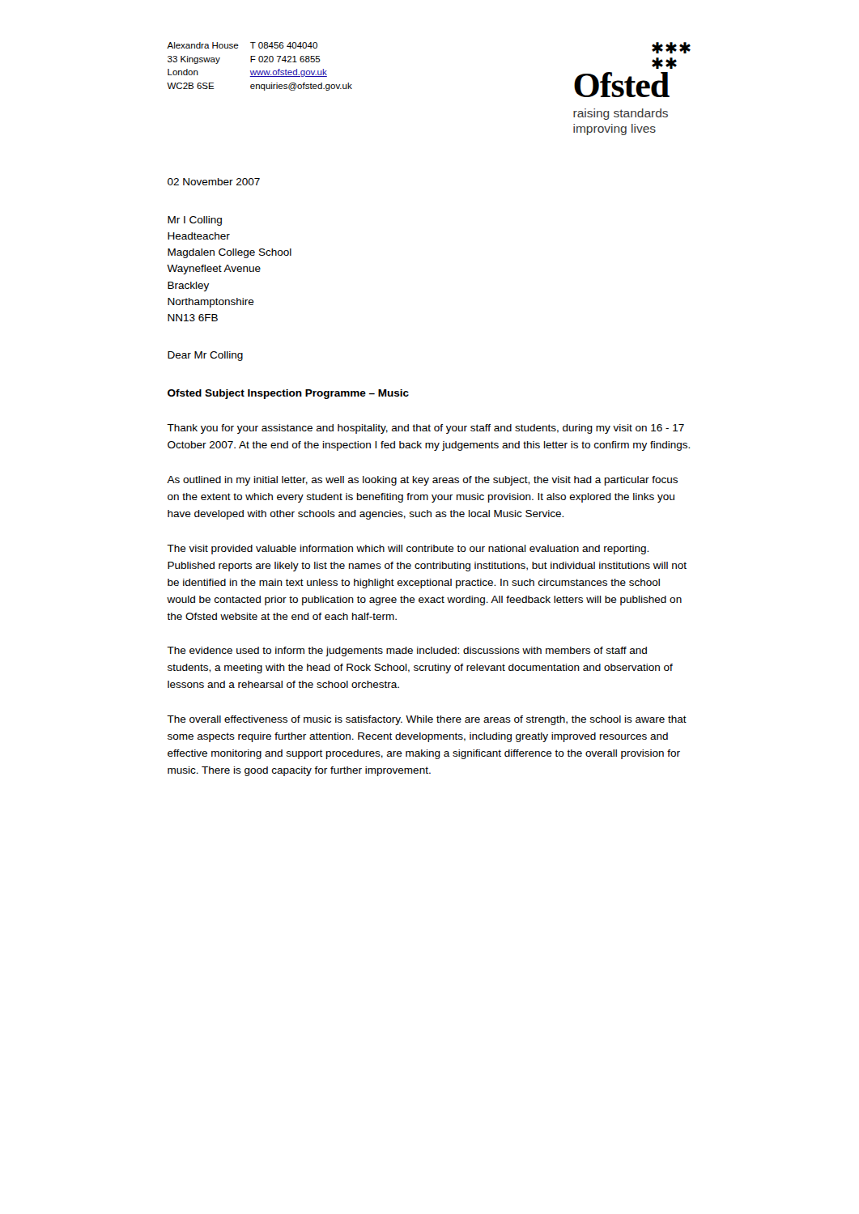| Alexandra House | T 08456 404040 |
| 33 Kingsway | F 020 7421 6855 |
| London | www.ofsted.gov.uk |
| WC2B 6SE | enquiries@ofsted.gov.uk |
✱✱✱
✱✱
Ofsted
raising standards
improving lives
02 November 2007
Mr I Colling
Headteacher
Magdalen College School
Waynefleet Avenue
Brackley
Northamptonshire
NN13 6FB
Dear Mr Colling
Ofsted Subject Inspection Programme – Music
Thank you for your assistance and hospitality, and that of your staff and students, during my visit on 16 - 17 October 2007. At the end of the inspection I fed back my judgements and this letter is to confirm my findings.
As outlined in my initial letter, as well as looking at key areas of the subject, the visit had a particular focus on the extent to which every student is benefiting from your music provision. It also explored the links you have developed with other schools and agencies, such as the local Music Service.
The visit provided valuable information which will contribute to our national evaluation and reporting. Published reports are likely to list the names of the contributing institutions, but individual institutions will not be identified in the main text unless to highlight exceptional practice. In such circumstances the school would be contacted prior to publication to agree the exact wording. All feedback letters will be published on the Ofsted website at the end of each half-term.
The evidence used to inform the judgements made included: discussions with members of staff and students, a meeting with the head of Rock School, scrutiny of relevant documentation and observation of lessons and a rehearsal of the school orchestra.
The overall effectiveness of music is satisfactory. While there are areas of strength, the school is aware that some aspects require further attention. Recent developments, including greatly improved resources and effective monitoring and support procedures, are making a significant difference to the overall provision for music. There is good capacity for further improvement.